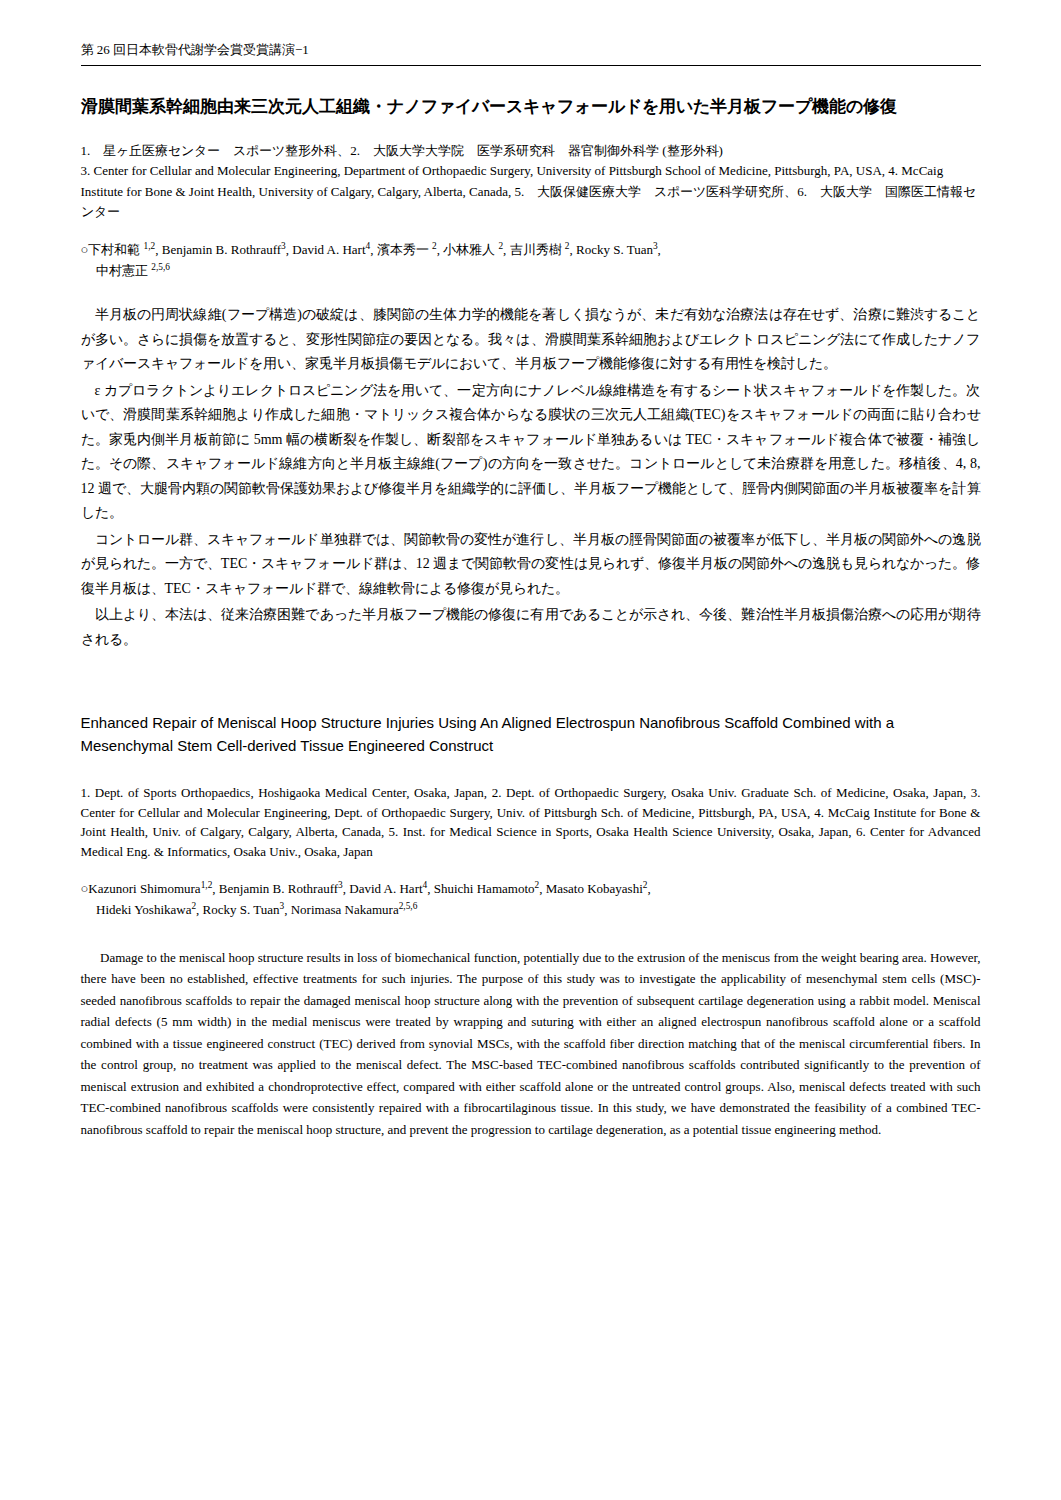第 26 回日本軟骨代謝学会賞受賞講演−1
滑膜間葉系幹細胞由来三次元人工組織・ナノファイバースキャフォールドを用いた半月板フープ機能の修復
1.　星ヶ丘医療センター　スポーツ整形外科、2.　大阪大学大学院　医学系研究科　器官制御外科学 (整形外科)
3. Center for Cellular and Molecular Engineering, Department of Orthopaedic Surgery, University of Pittsburgh School of Medicine, Pittsburgh, PA, USA, 4. McCaig Institute for Bone & Joint Health, University of Calgary, Calgary, Alberta, Canada, 5.　大阪保健医療大学　スポーツ医科学研究所、6.　大阪大学　国際医工情報センター
○下村和範 1,2, Benjamin B. Rothrauff3, David A. Hart4, 濱本秀一 2, 小林雅人 2, 吉川秀樹 2, Rocky S. Tuan3, 中村憲正 2,5,6
半月板の円周状線維(フープ構造)の破綻は、膝関節の生体力学的機能を著しく損なうが、未だ有効な治療法は存在せず、治療に難渋することが多い。さらに損傷を放置すると、変形性関節症の要因となる。我々は、滑膜間葉系幹細胞およびエレクトロスピニング法にて作成したナノファイバースキャフォールドを用い、家兎半月板損傷モデルにおいて、半月板フープ機能修復に対する有用性を検討した。
ε カプロラクトンよりエレクトロスピニング法を用いて、一定方向にナノレベル線維構造を有するシート状スキャフォールドを作製した。次いで、滑膜間葉系幹細胞より作成した細胞・マトリックス複合体からなる膜状の三次元人工組織(TEC)をスキャフォールドの両面に貼り合わせた。家兎内側半月板前節に 5mm 幅の横断裂を作製し、断裂部をスキャフォールド単独あるいは TEC・スキャフォールド複合体で被覆・補強した。その際、スキャフォールド線維方向と半月板主線維(フープ)の方向を一致させた。コントロールとして未治療群を用意した。移植後、4, 8, 12 週で、大腿骨内顆の関節軟骨保護効果および修復半月を組織学的に評価し、半月板フープ機能として、脛骨内側関節面の半月板被覆率を計算した。
コントロール群、スキャフォールド単独群では、関節軟骨の変性が進行し、半月板の脛骨関節面の被覆率が低下し、半月板の関節外への逸脱が見られた。一方で、TEC・スキャフォールド群は、12 週まで関節軟骨の変性は見られず、修復半月板の関節外への逸脱も見られなかった。修復半月板は、TEC・スキャフォールド群で、線維軟骨による修復が見られた。
以上より、本法は、従来治療困難であった半月板フープ機能の修復に有用であることが示され、今後、難治性半月板損傷治療への応用が期待される。
Enhanced Repair of Meniscal Hoop Structure Injuries Using An Aligned Electrospun Nanofibrous Scaffold Combined with a Mesenchymal Stem Cell-derived Tissue Engineered Construct
1. Dept. of Sports Orthopaedics, Hoshigaoka Medical Center, Osaka, Japan, 2. Dept. of Orthopaedic Surgery, Osaka Univ. Graduate Sch. of Medicine, Osaka, Japan, 3. Center for Cellular and Molecular Engineering, Dept. of Orthopaedic Surgery, Univ. of Pittsburgh Sch. of Medicine, Pittsburgh, PA, USA, 4. McCaig Institute for Bone & Joint Health, Univ. of Calgary, Calgary, Alberta, Canada, 5. Inst. for Medical Science in Sports, Osaka Health Science University, Osaka, Japan, 6. Center for Advanced Medical Eng. & Informatics, Osaka Univ., Osaka, Japan
○Kazunori Shimomura1,2, Benjamin B. Rothrauff3, David A. Hart4, Shuichi Hamamoto2, Masato Kobayashi2, Hideki Yoshikawa2, Rocky S. Tuan3, Norimasa Nakamura2,5,6
Damage to the meniscal hoop structure results in loss of biomechanical function, potentially due to the extrusion of the meniscus from the weight bearing area. However, there have been no established, effective treatments for such injuries. The purpose of this study was to investigate the applicability of mesenchymal stem cells (MSC)-seeded nanofibrous scaffolds to repair the damaged meniscal hoop structure along with the prevention of subsequent cartilage degeneration using a rabbit model. Meniscal radial defects (5 mm width) in the medial meniscus were treated by wrapping and suturing with either an aligned electrospun nanofibrous scaffold alone or a scaffold combined with a tissue engineered construct (TEC) derived from synovial MSCs, with the scaffold fiber direction matching that of the meniscal circumferential fibers. In the control group, no treatment was applied to the meniscal defect. The MSC-based TEC-combined nanofibrous scaffolds contributed significantly to the prevention of meniscal extrusion and exhibited a chondroprotective effect, compared with either scaffold alone or the untreated control groups. Also, meniscal defects treated with such TEC-combined nanofibrous scaffolds were consistently repaired with a fibrocartilaginous tissue. In this study, we have demonstrated the feasibility of a combined TEC-nanofibrous scaffold to repair the meniscal hoop structure, and prevent the progression to cartilage degeneration, as a potential tissue engineering method.